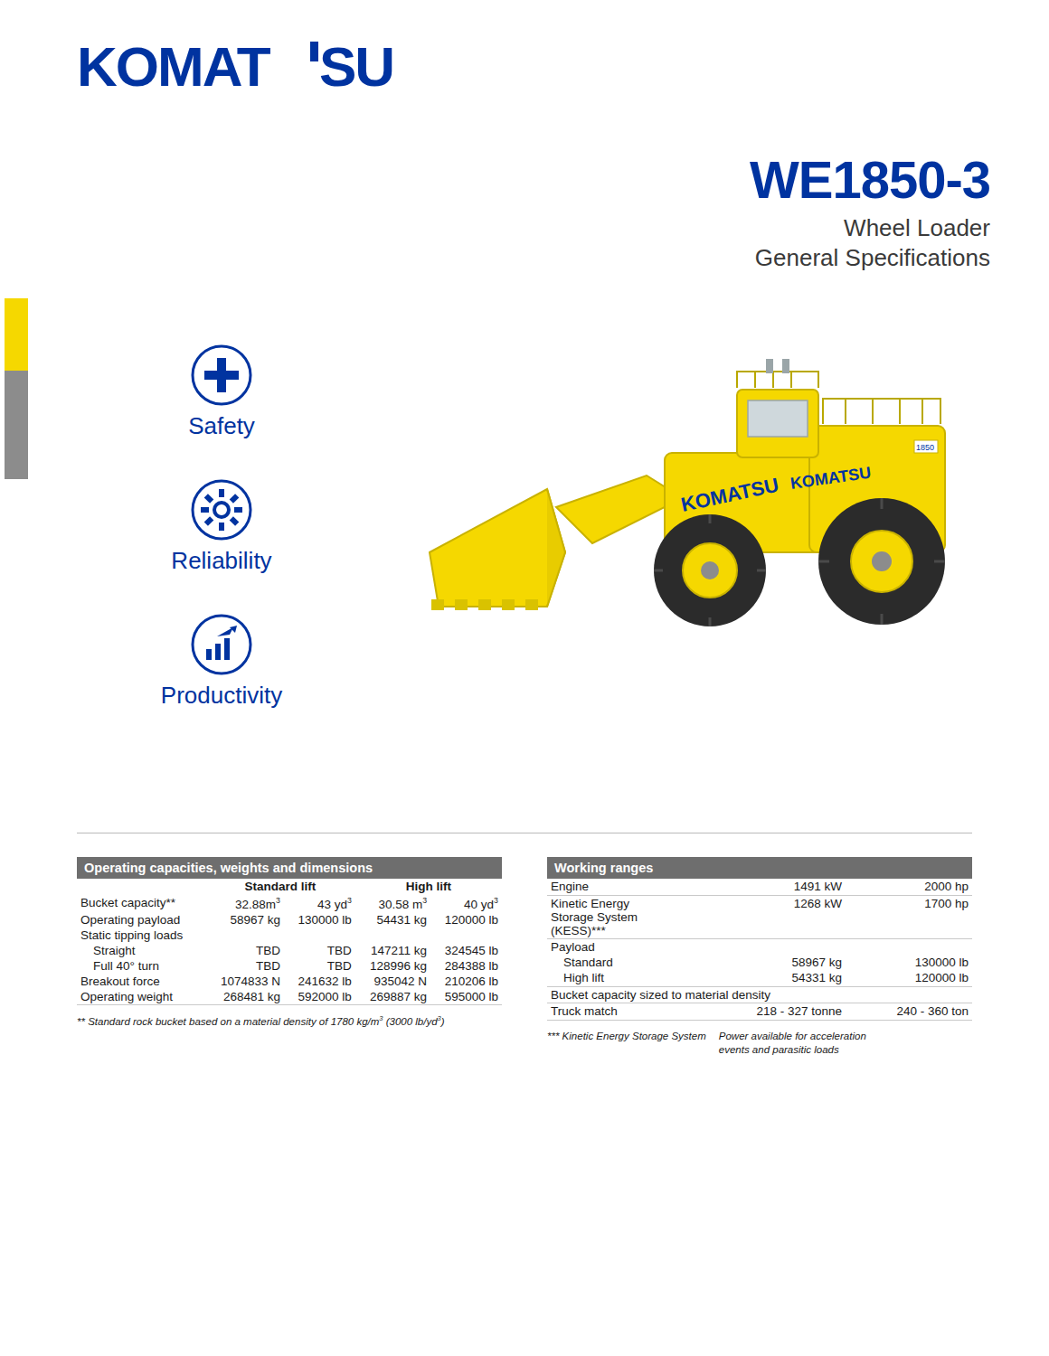KOMAT SU
WE1850-3
Wheel Loader
General Specifications
Safety
Reliability
Productivity
KOMATSU KOMATSU 1850
Operating capacities, weights and dimensions
| | Standard lift | High lift |
| --- | --- | --- |
| Bucket capacity** | 32.88m 3 | 43 yd 3 | 30.58 m 3 | 40 yd 3 |
| Operating payload | 58967 kg | 130000 lb | 54431 kg | 120000 lb |
| Static tipping loads | | | | |
| Straight | TBD | TBD | 147211 kg | 324545 lb |
| Full 40° turn | TBD | TBD | 128996 kg | 284388 lb |
| Breakout force | 1074833 N | 241632 lb | 935042 N | 210206 lb |
| Operating weight | 268481 kg | 592000 lb | 269887 kg | 595000 lb |
** Standard rock bucket based on a material density of 1780 kg/m3 (3000 lb/yd3)
Working ranges
| Engine | 1491 kW | 2000 hp |
| Kinetic Energy Storage System (KESS)*** | 1268 kW | 1700 hp |
| Payload | | |
| Standard | 58967 kg | 130000 lb |
| High lift | 54331 kg | 120000 lb |
| Bucket capacity sized to material density |
| Truck match | 218 - 327 tonne | 240 - 360 ton |
*** Kinetic Energy Storage System
Power available for acceleration
events and parasitic loads